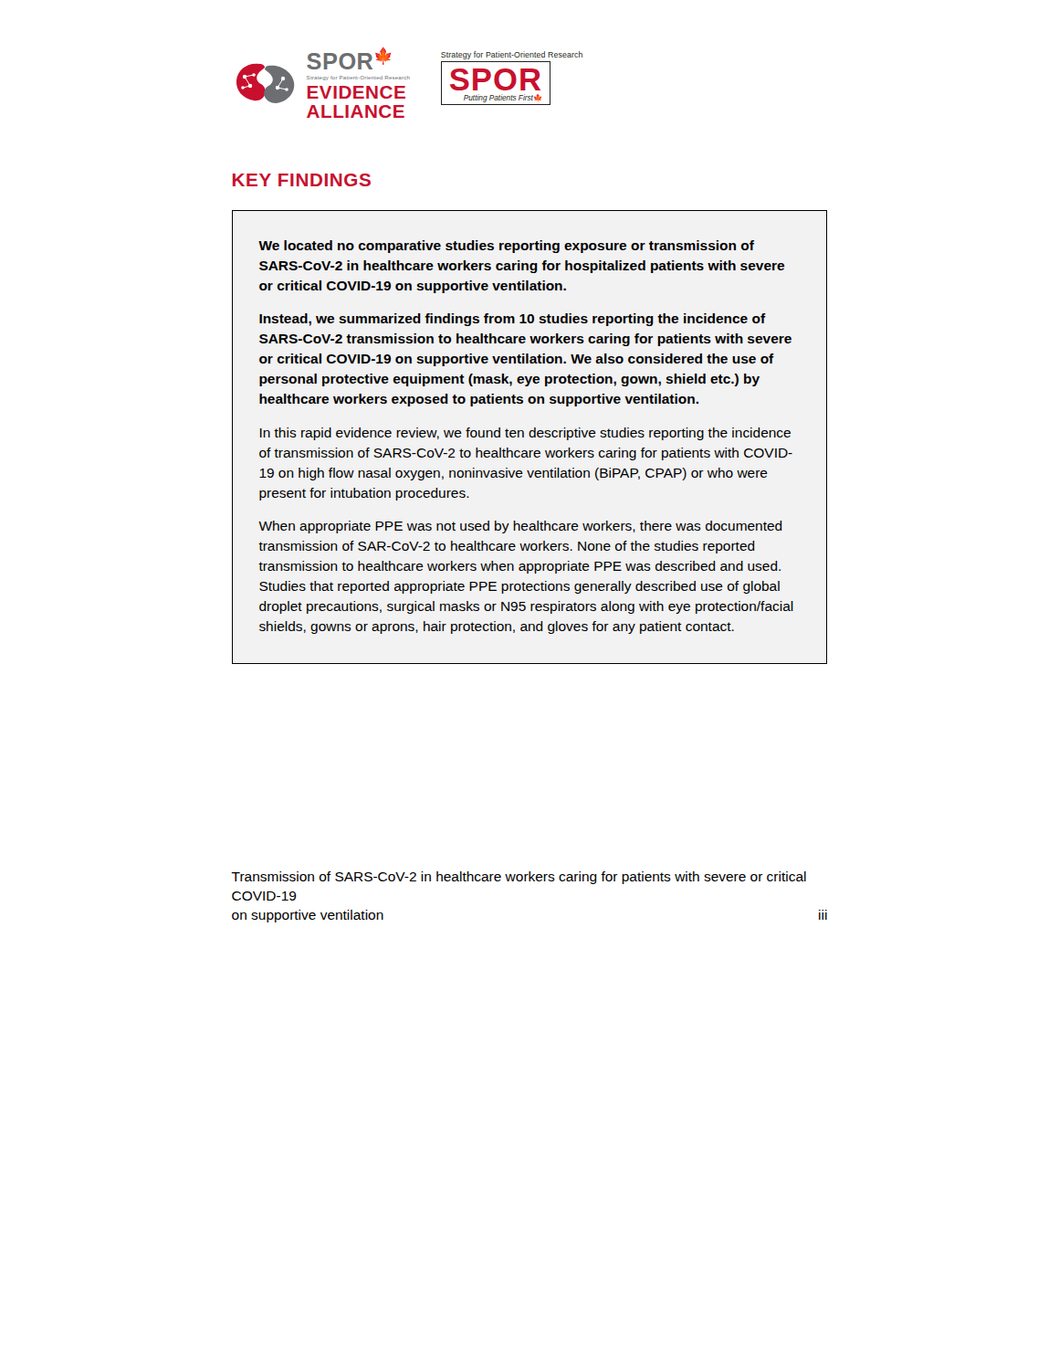SPOR🍁
Strategy for Patient-Oriented Research
EVIDENCE ALLIANCE
Strategy for Patient-Oriented Research
SPOR
Putting Patients First🍁
KEY FINDINGS
We located no comparative studies reporting exposure or transmission of SARS-CoV-2 in healthcare workers caring for hospitalized patients with severe or critical COVID-19 on supportive ventilation.
Instead, we summarized findings from 10 studies reporting the incidence of SARS-CoV-2 transmission to healthcare workers caring for patients with severe or critical COVID-19 on supportive ventilation. We also considered the use of personal protective equipment (mask, eye protection, gown, shield etc.) by healthcare workers exposed to patients on supportive ventilation.
In this rapid evidence review, we found ten descriptive studies reporting the incidence of transmission of SARS-CoV-2 to healthcare workers caring for patients with COVID-19 on high flow nasal oxygen, noninvasive ventilation (BiPAP, CPAP) or who were present for intubation procedures.
When appropriate PPE was not used by healthcare workers, there was documented transmission of SAR-CoV-2 to healthcare workers. None of the studies reported transmission to healthcare workers when appropriate PPE was described and used. Studies that reported appropriate PPE protections generally described use of global droplet precautions, surgical masks or N95 respirators along with eye protection/facial shields, gowns or aprons, hair protection, and gloves for any patient contact.
Transmission of SARS-CoV-2 in healthcare workers caring for patients with severe or critical COVID-19
on supportive ventilation iii